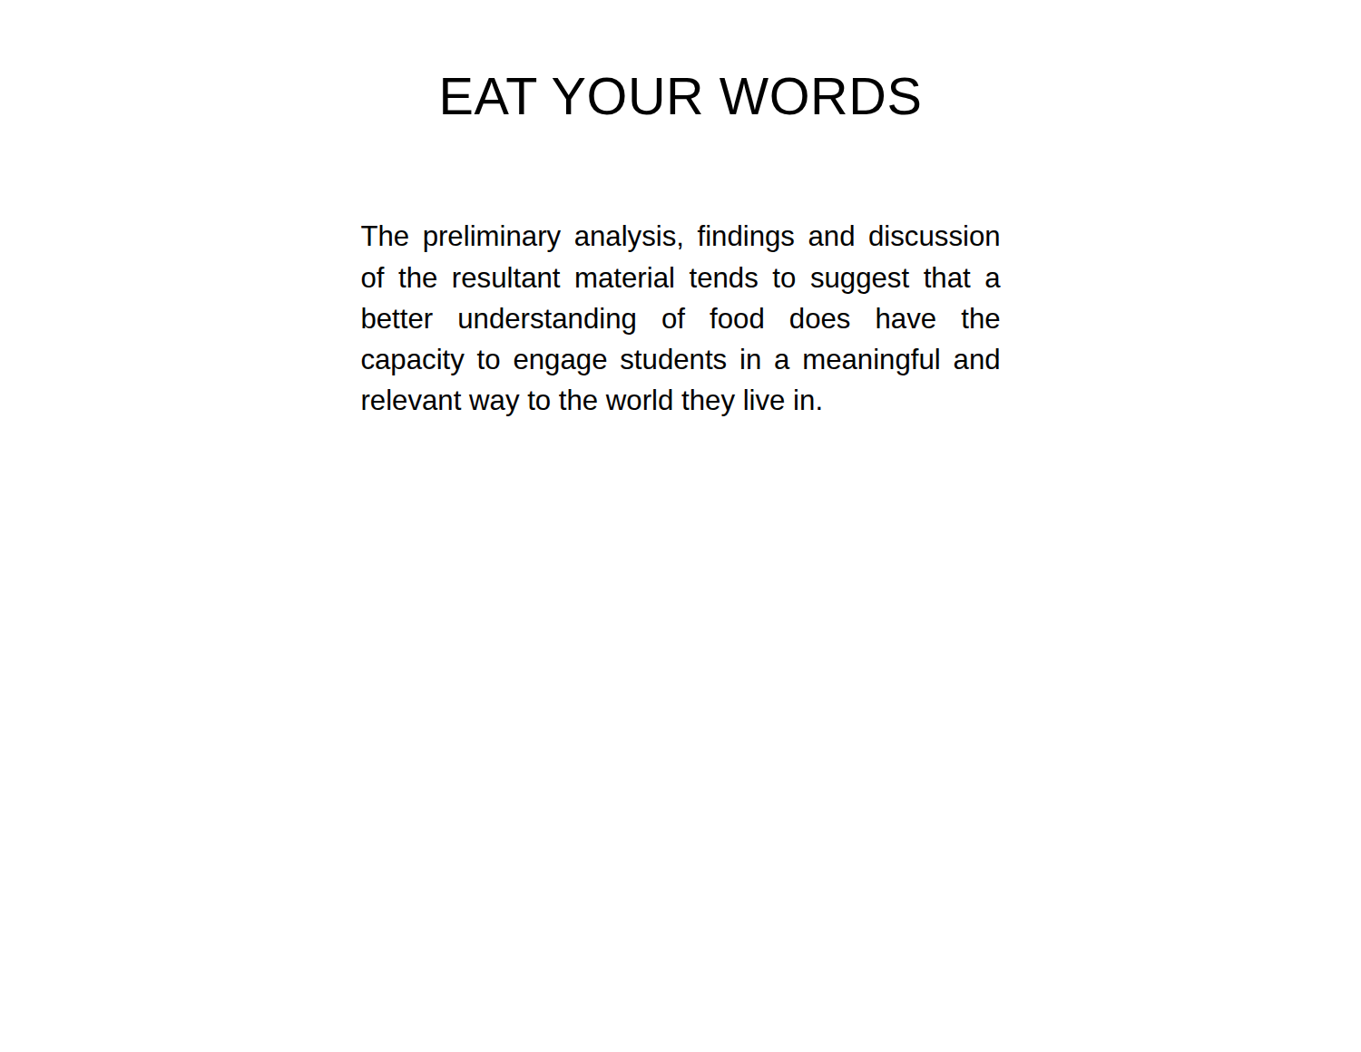EAT YOUR WORDS
The preliminary analysis, findings and discussion of the resultant material tends to suggest that a better understanding of food does have the capacity to engage students in a meaningful and relevant way to the world they live in.